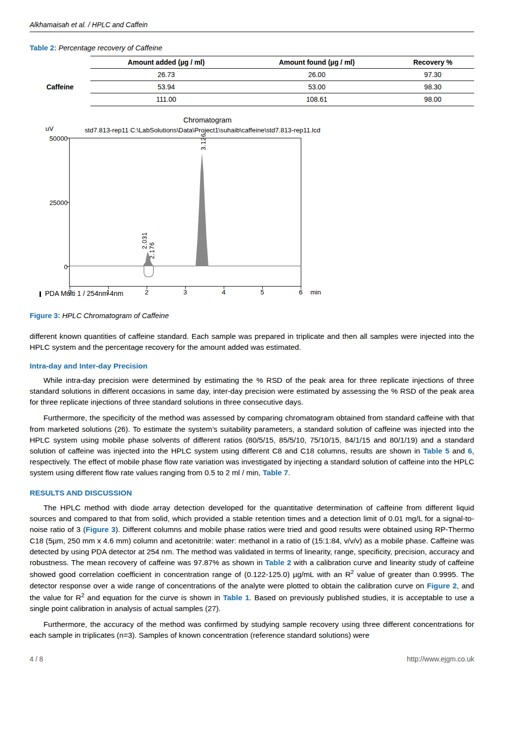Alkhamaisah et al. / HPLC and Caffein
Table 2: Percentage recovery of Caffeine
| | Amount added (µg / ml) | Amount found (µg / ml) | Recovery % |
| --- | --- | --- | --- |
| Caffeine | 26.73 | 26.00 | 97.30 |
| 53.94 | 53.00 | 98.30 |
| 111.00 | 108.61 | 98.00 |
Chromatogram
std7.813-rep11 C:\LabSolutions\Data\Project1\suhaib\caffeine\std7.813-rep11.lcd
uV
50000
25000
0
3.126
2.031
2.176
0
1
2
3
4
5
6
min
PDA Multi 1 / 254nm 4nm
Figure 3: HPLC Chromatogram of Caffeine
different known quantities of caffeine standard. Each sample was prepared in triplicate and then all samples were injected into the HPLC system and the percentage recovery for the amount added was estimated.
Intra-day and Inter-day Precision
While intra-day precision were determined by estimating the % RSD of the peak area for three replicate injections of three standard solutions in different occasions in same day, inter-day precision were estimated by assessing the % RSD of the peak area for three replicate injections of three standard solutions in three consecutive days.
Furthermore, the specificity of the method was assessed by comparing chromatogram obtained from standard caffeine with that from marketed solutions (26). To estimate the system’s suitability parameters, a standard solution of caffeine was injected into the HPLC system using mobile phase solvents of different ratios (80/5/15, 85/5/10, 75/10/15, 84/1/15 and 80/1/19) and a standard solution of caffeine was injected into the HPLC system using different C8 and C18 columns, results are shown in Table 5 and 6, respectively. The effect of mobile phase flow rate variation was investigated by injecting a standard solution of caffeine into the HPLC system using different flow rate values ranging from 0.5 to 2 ml / min, Table 7.
Results and Discussion
The HPLC method with diode array detection developed for the quantitative determination of caffeine from different liquid sources and compared to that from solid, which provided a stable retention times and a detection limit of 0.01 mg/L for a signal-to-noise ratio of 3 (Figure 3). Different columns and mobile phase ratios were tried and good results were obtained using RP-Thermo C18 (5µm, 250 mm x 4.6 mm) column and acetonitrile: water: methanol in a ratio of (15:1:84, v/v/v) as a mobile phase. Caffeine was detected by using PDA detector at 254 nm. The method was validated in terms of linearity, range, specificity, precision, accuracy and robustness. The mean recovery of caffeine was 97.87% as shown in Table 2 with a calibration curve and linearity study of caffeine showed good correlation coefficient in concentration range of (0.122-125.0) µg/mL with an R2 value of greater than 0.9995. The detector response over a wide range of concentrations of the analyte were plotted to obtain the calibration curve on Figure 2, and the value for R2 and equation for the curve is shown in Table 1. Based on previously published studies, it is acceptable to use a single point calibration in analysis of actual samples (27).
Furthermore, the accuracy of the method was confirmed by studying sample recovery using three different concentrations for each sample in triplicates (n=3). Samples of known concentration (reference standard solutions) were
4 / 8
http://www.ejgm.co.uk